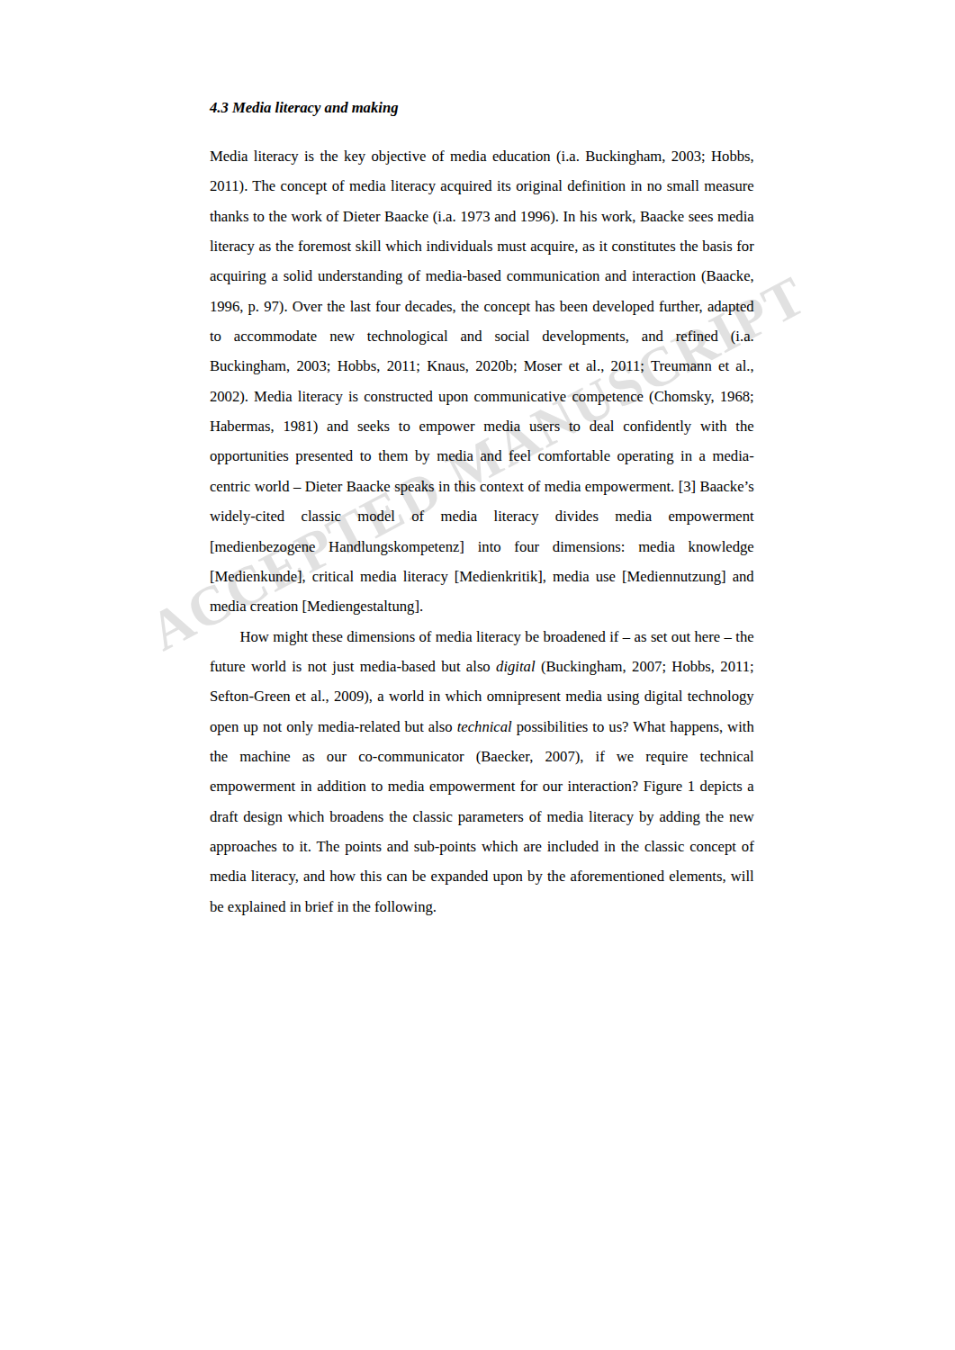ACCEPTED MANUSCRIPT
4.3 Media literacy and making
Media literacy is the key objective of media education (i.a. Buckingham, 2003; Hobbs, 2011). The concept of media literacy acquired its original definition in no small measure thanks to the work of Dieter Baacke (i.a. 1973 and 1996). In his work, Baacke sees media literacy as the foremost skill which individuals must acquire, as it constitutes the basis for acquiring a solid understanding of media-based communication and interaction (Baacke, 1996, p. 97). Over the last four decades, the concept has been developed further, adapted to accommodate new technological and social developments, and refined (i.a. Buckingham, 2003; Hobbs, 2011; Knaus, 2020b; Moser et al., 2011; Treumann et al., 2002). Media literacy is constructed upon communicative competence (Chomsky, 1968; Habermas, 1981) and seeks to empower media users to deal confidently with the opportunities presented to them by media and feel comfortable operating in a media-centric world – Dieter Baacke speaks in this context of media empowerment. [3] Baacke’s widely-cited classic model of media literacy divides media empowerment [medienbezogene Handlungskompetenz] into four dimensions: media knowledge [Medienkunde], critical media literacy [Medienkritik], media use [Mediennutzung] and media creation [Mediengestaltung].
How might these dimensions of media literacy be broadened if – as set out here – the future world is not just media-based but also digital (Buckingham, 2007; Hobbs, 2011; Sefton-Green et al., 2009), a world in which omnipresent media using digital technology open up not only media-related but also technical possibilities to us? What happens, with the machine as our co-communicator (Baecker, 2007), if we require technical empowerment in addition to media empowerment for our interaction? Figure 1 depicts a draft design which broadens the classic parameters of media literacy by adding the new approaches to it. The points and sub-points which are included in the classic concept of media literacy, and how this can be expanded upon by the aforementioned elements, will be explained in brief in the following.